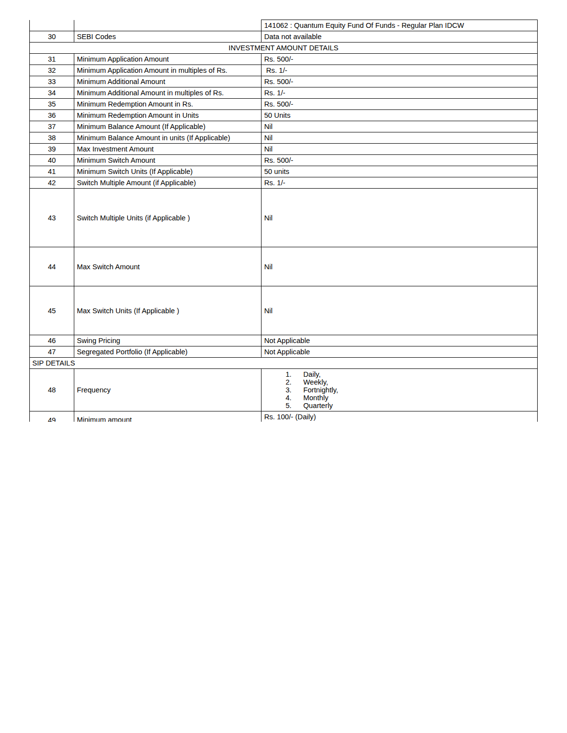| | | 141062 : Quantum Equity Fund Of Funds - Regular Plan IDCW |
| 30 | SEBI Codes | Data not available |
| INVESTMENT AMOUNT DETAILS |
| 31 | Minimum Application Amount | Rs. 500/- |
| 32 | Minimum Application Amount in multiples of Rs. | Rs. 1/- |
| 33 | Minimum Additional Amount | Rs. 500/- |
| 34 | Minimum Additional Amount in multiples of Rs. | Rs. 1/- |
| 35 | Minimum Redemption Amount in Rs. | Rs. 500/- |
| 36 | Minimum Redemption Amount in Units | 50 Units |
| 37 | Minimum Balance Amount (If Applicable) | Nil |
| 38 | Minimum Balance Amount in units (If Applicable) | Nil |
| 39 | Max Investment Amount | Nil |
| 40 | Minimum Switch Amount | Rs. 500/- |
| 41 | Minimum Switch Units (If Applicable) | 50 units |
| 42 | Switch Multiple Amount (if Applicable) | Rs. 1/- |
| 43 | Switch Multiple Units (if Applicable ) | Nil |
| 44 | Max Switch Amount | Nil |
| 45 | Max Switch Units (If Applicable ) | Nil |
| 46 | Swing Pricing | Not Applicable |
| 47 | Segregated Portfolio (If Applicable) | Not Applicable |
| SIP DETAILS |
| 48 | Frequency | Daily, Weekly, Fortnightly, Monthly Quarterly |
| 49 | Minimum amount | Rs. 100/- (Daily) |